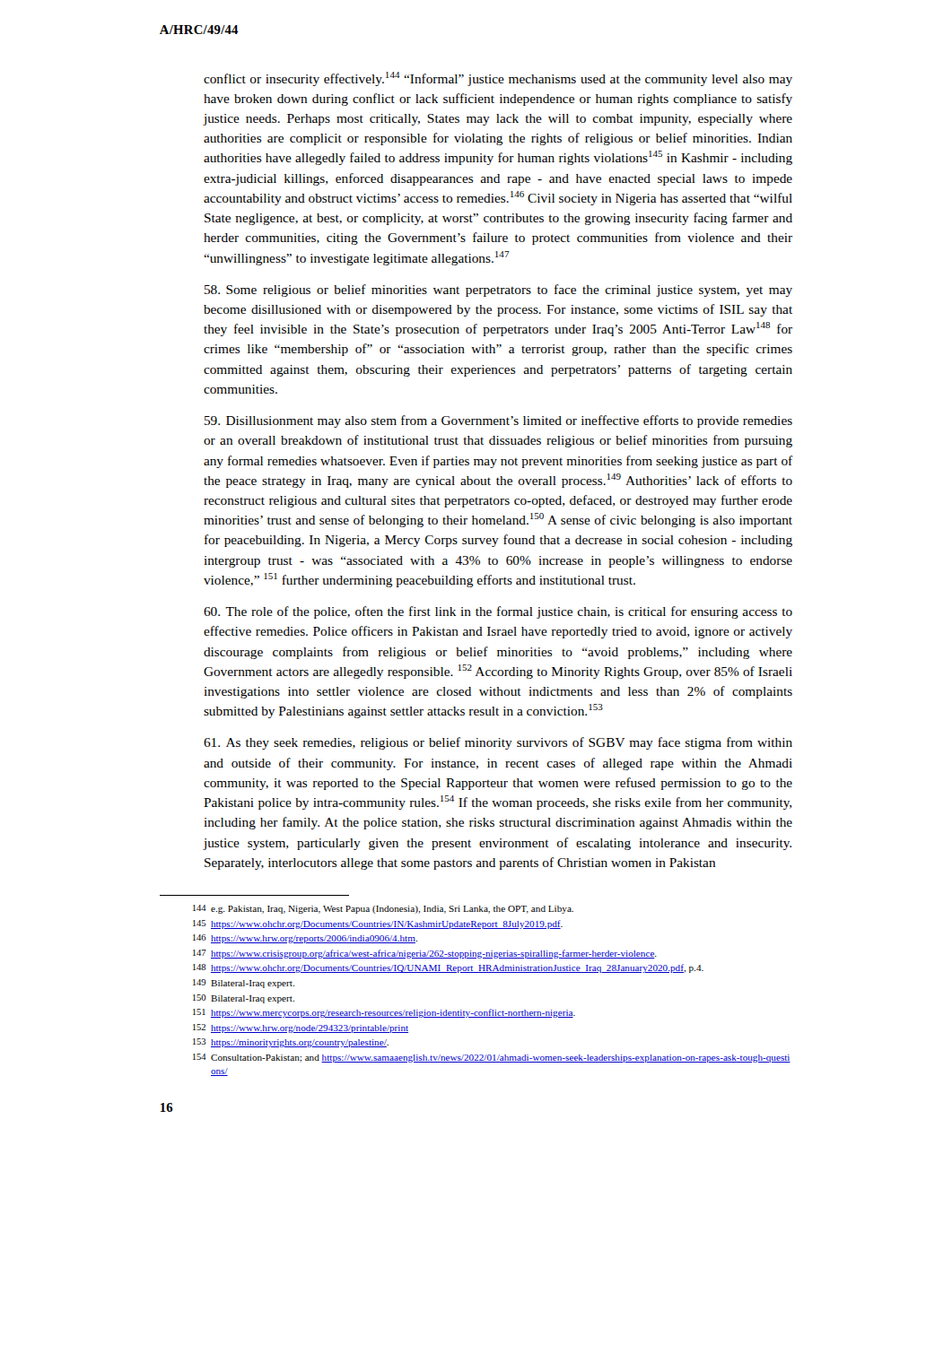A/HRC/49/44
conflict or insecurity effectively.144 “Informal” justice mechanisms used at the community level also may have broken down during conflict or lack sufficient independence or human rights compliance to satisfy justice needs. Perhaps most critically, States may lack the will to combat impunity, especially where authorities are complicit or responsible for violating the rights of religious or belief minorities. Indian authorities have allegedly failed to address impunity for human rights violations145 in Kashmir - including extra-judicial killings, enforced disappearances and rape - and have enacted special laws to impede accountability and obstruct victims’ access to remedies.146 Civil society in Nigeria has asserted that “wilful State negligence, at best, or complicity, at worst” contributes to the growing insecurity facing farmer and herder communities, citing the Government’s failure to protect communities from violence and their “unwillingness” to investigate legitimate allegations.147
58. Some religious or belief minorities want perpetrators to face the criminal justice system, yet may become disillusioned with or disempowered by the process. For instance, some victims of ISIL say that they feel invisible in the State’s prosecution of perpetrators under Iraq’s 2005 Anti-Terror Law148 for crimes like “membership of” or “association with” a terrorist group, rather than the specific crimes committed against them, obscuring their experiences and perpetrators’ patterns of targeting certain communities.
59. Disillusionment may also stem from a Government’s limited or ineffective efforts to provide remedies or an overall breakdown of institutional trust that dissuades religious or belief minorities from pursuing any formal remedies whatsoever. Even if parties may not prevent minorities from seeking justice as part of the peace strategy in Iraq, many are cynical about the overall process.149 Authorities’ lack of efforts to reconstruct religious and cultural sites that perpetrators co-opted, defaced, or destroyed may further erode minorities’ trust and sense of belonging to their homeland.150 A sense of civic belonging is also important for peacebuilding. In Nigeria, a Mercy Corps survey found that a decrease in social cohesion - including intergroup trust - was “associated with a 43% to 60% increase in people’s willingness to endorse violence,” 151 further undermining peacebuilding efforts and institutional trust.
60. The role of the police, often the first link in the formal justice chain, is critical for ensuring access to effective remedies. Police officers in Pakistan and Israel have reportedly tried to avoid, ignore or actively discourage complaints from religious or belief minorities to “avoid problems,” including where Government actors are allegedly responsible. 152 According to Minority Rights Group, over 85% of Israeli investigations into settler violence are closed without indictments and less than 2% of complaints submitted by Palestinians against settler attacks result in a conviction.153
61. As they seek remedies, religious or belief minority survivors of SGBV may face stigma from within and outside of their community. For instance, in recent cases of alleged rape within the Ahmadi community, it was reported to the Special Rapporteur that women were refused permission to go to the Pakistani police by intra-community rules.154 If the woman proceeds, she risks exile from her community, including her family. At the police station, she risks structural discrimination against Ahmadis within the justice system, particularly given the present environment of escalating intolerance and insecurity. Separately, interlocutors allege that some pastors and parents of Christian women in Pakistan
144e.g. Pakistan, Iraq, Nigeria, West Papua (Indonesia), India, Sri Lanka, the OPT, and Libya.
145 https://www.ohchr.org/Documents/Countries/IN/KashmirUpdateReport_8July2019.pdf.
146 https://www.hrw.org/reports/2006/india0906/4.htm.
147 https://www.crisisgroup.org/africa/west-africa/nigeria/262-stopping-nigerias-spiralling-farmer-herder-violence.
148 https://www.ohchr.org/Documents/Countries/IQ/UNAMI_Report_HRAdministrationJustice_Iraq_28January2020.pdf, p.4.
149 Bilateral-Iraq expert.
150 Bilateral-Iraq expert.
151 https://www.mercycorps.org/research-resources/religion-identity-conflict-northern-nigeria.
152 https://www.hrw.org/node/294323/printable/print
153 https://minorityrights.org/country/palestine/.
154 Consultation-Pakistan; and https://www.samaaenglish.tv/news/2022/01/ahmadi-women-seek-leaderships-explanation-on-rapes-ask-tough-questions/
16